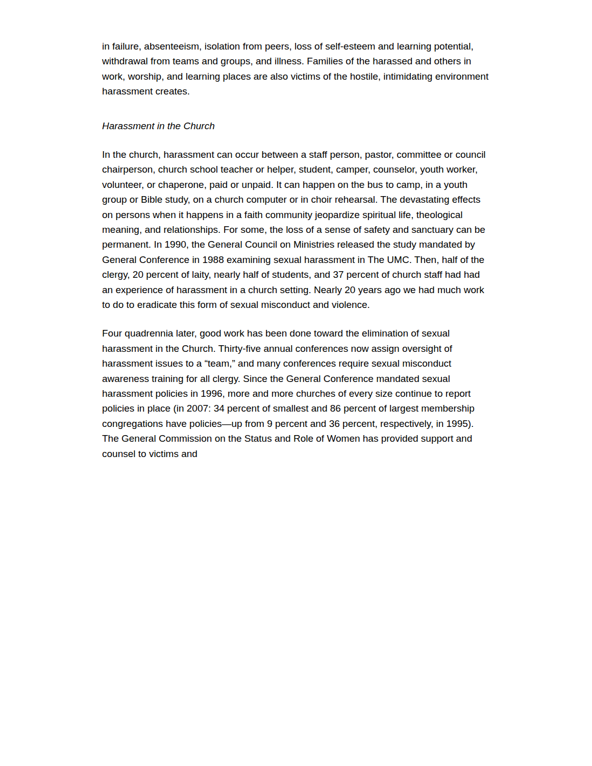in failure, absenteeism, isolation from peers, loss of self-esteem and learning potential, withdrawal from teams and groups, and illness. Families of the harassed and others in work, worship, and learning places are also victims of the hostile, intimidating environment harassment creates.
Harassment in the Church
In the church, harassment can occur between a staff person, pastor, committee or council chairperson, church school teacher or helper, student, camper, counselor, youth worker, volunteer, or chaperone, paid or unpaid. It can happen on the bus to camp, in a youth group or Bible study, on a church computer or in choir rehearsal. The devastating effects on persons when it happens in a faith community jeopardize spiritual life, theological meaning, and relationships. For some, the loss of a sense of safety and sanctuary can be permanent. In 1990, the General Council on Ministries released the study mandated by General Conference in 1988 examining sexual harassment in The UMC. Then, half of the clergy, 20 percent of laity, nearly half of students, and 37 percent of church staff had had an experience of harassment in a church setting. Nearly 20 years ago we had much work to do to eradicate this form of sexual misconduct and violence.
Four quadrennia later, good work has been done toward the elimination of sexual harassment in the Church. Thirty-five annual conferences now assign oversight of harassment issues to a “team,” and many conferences require sexual misconduct awareness training for all clergy. Since the General Conference mandated sexual harassment policies in 1996, more and more churches of every size continue to report policies in place (in 2007: 34 percent of smallest and 86 percent of largest membership congregations have policies—up from 9 percent and 36 percent, respectively, in 1995). The General Commission on the Status and Role of Women has provided support and counsel to victims and